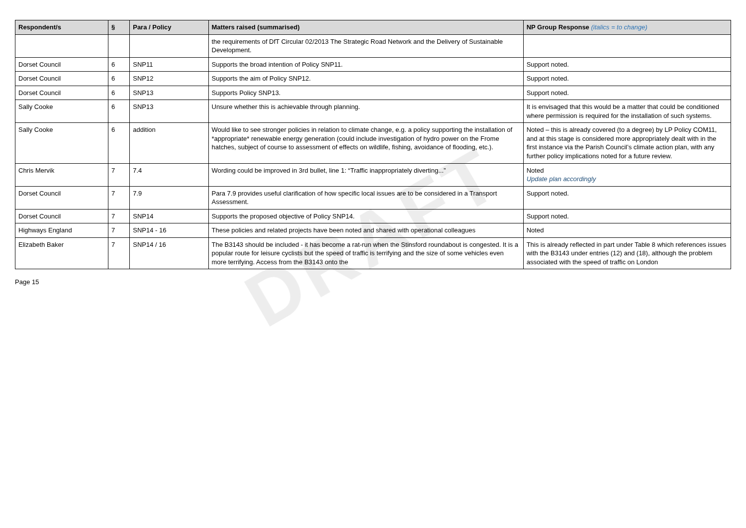DRAFT
| Respondent/s | § | Para / Policy | Matters raised (summarised) | NP Group Response (italics = to change) |
| --- | --- | --- | --- | --- |
| | | | the requirements of DfT Circular 02/2013 The Strategic Road Network and the Delivery of Sustainable Development. | |
| Dorset Council | 6 | SNP11 | Supports the broad intention of Policy SNP11. | Support noted. |
| Dorset Council | 6 | SNP12 | Supports the aim of Policy SNP12. | Support noted. |
| Dorset Council | 6 | SNP13 | Supports Policy SNP13. | Support noted. |
| Sally Cooke | 6 | SNP13 | Unsure whether this is achievable through planning. | It is envisaged that this would be a matter that could be conditioned where permission is required for the installation of such systems. |
| Sally Cooke | 6 | addition | Would like to see stronger policies in relation to climate change, e.g. a policy supporting the installation of *appropriate* renewable energy generation (could include investigation of hydro power on the Frome hatches, subject of course to assessment of effects on wildlife, fishing, avoidance of flooding, etc.). | Noted – this is already covered (to a degree) by LP Policy COM11, and at this stage is considered more appropriately dealt with in the first instance via the Parish Council’s climate action plan, with any further policy implications noted for a future review. |
| Chris Mervik | 7 | 7.4 | Wording could be improved in 3rd bullet, line 1: “Traffic inappropriately diverting...” | Noted Update plan accordingly |
| Dorset Council | 7 | 7.9 | Para 7.9 provides useful clarification of how specific local issues are to be considered in a Transport Assessment. | Support noted. |
| Dorset Council | 7 | SNP14 | Supports the proposed objective of Policy SNP14. | Support noted. |
| Highways England | 7 | SNP14 - 16 | These policies and related projects have been noted and shared with operational colleagues | Noted |
| Elizabeth Baker | 7 | SNP14 / 16 | The B3143 should be included - it has become a rat-run when the Stinsford roundabout is congested. It is a popular route for leisure cyclists but the speed of traffic is terrifying and the size of some vehicles even more terrifying. Access from the B3143 onto the | This is already reflected in part under Table 8 which references issues with the B3143 under entries (12) and (18), although the problem associated with the speed of traffic on London |
Page 15